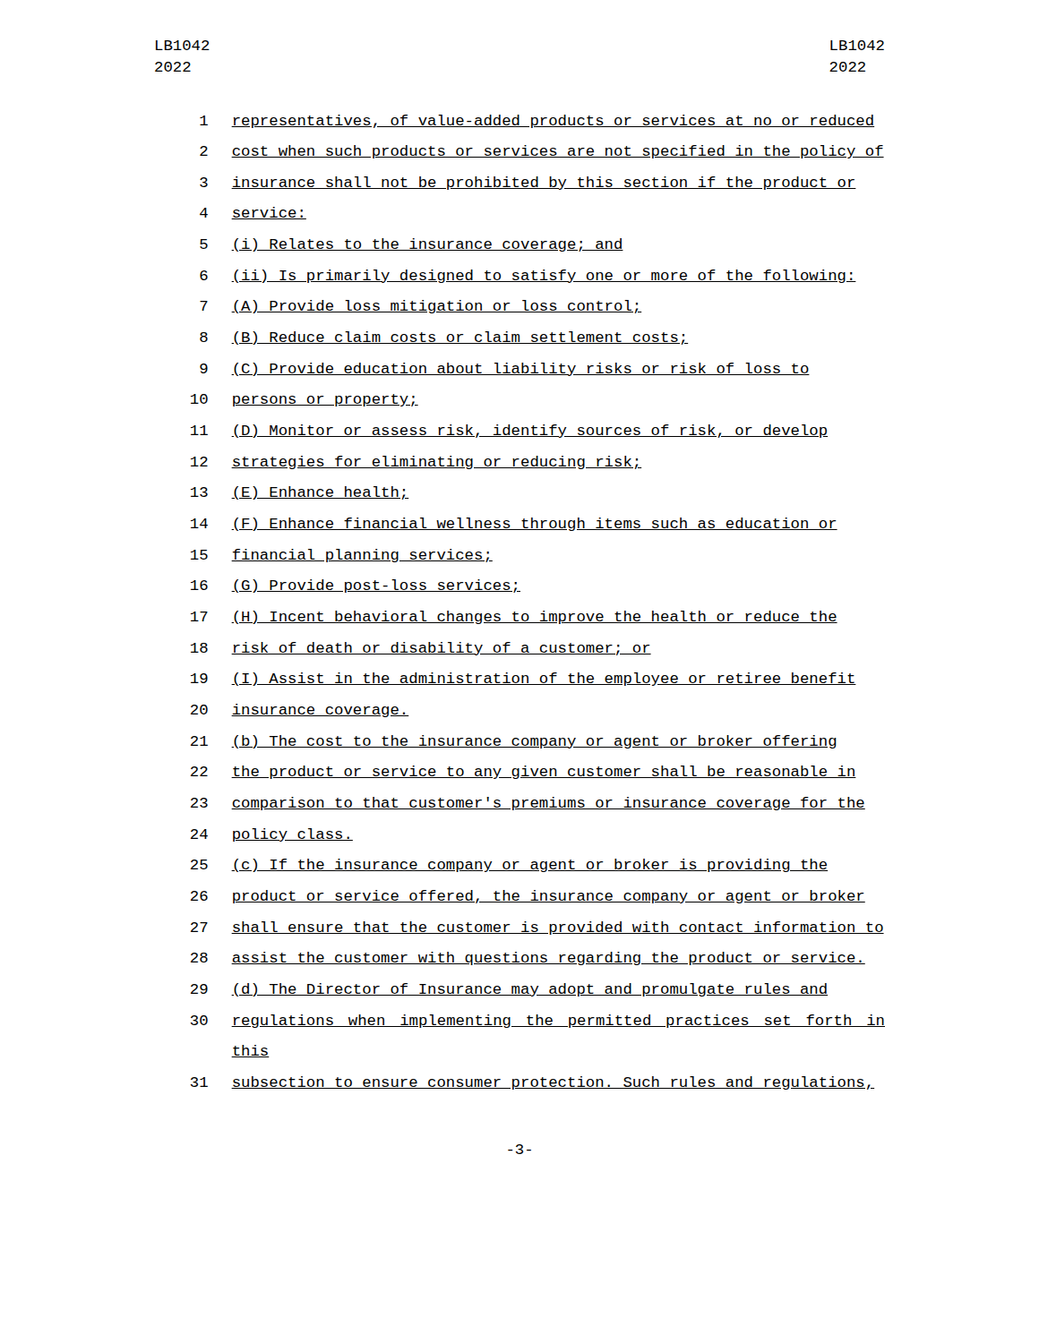LB1042
2022
LB1042
2022
1 representatives, of value-added products or services at no or reduced
2 cost when such products or services are not specified in the policy of
3 insurance shall not be prohibited by this section if the product or
4 service:
5(i) Relates to the insurance coverage; and
6(ii) Is primarily designed to satisfy one or more of the following:
7(A) Provide loss mitigation or loss control;
8(B) Reduce claim costs or claim settlement costs;
9(C) Provide education about liability risks or risk of loss to
10 persons or property;
11(D) Monitor or assess risk, identify sources of risk, or develop
12 strategies for eliminating or reducing risk;
13(E) Enhance health;
14(F) Enhance financial wellness through items such as education or
15 financial planning services;
16(G) Provide post-loss services;
17(H) Incent behavioral changes to improve the health or reduce the
18 risk of death or disability of a customer; or
19(I) Assist in the administration of the employee or retiree benefit
20 insurance coverage.
21(b) The cost to the insurance company or agent or broker offering
22 the product or service to any given customer shall be reasonable in
23 comparison to that customer's premiums or insurance coverage for the
24 policy class.
25(c) If the insurance company or agent or broker is providing the
26 product or service offered, the insurance company or agent or broker
27 shall ensure that the customer is provided with contact information to
28 assist the customer with questions regarding the product or service.
29(d) The Director of Insurance may adopt and promulgate rules and
30 regulations when implementing the permitted practices set forth in this
31 subsection to ensure consumer protection. Such rules and regulations,
-3-